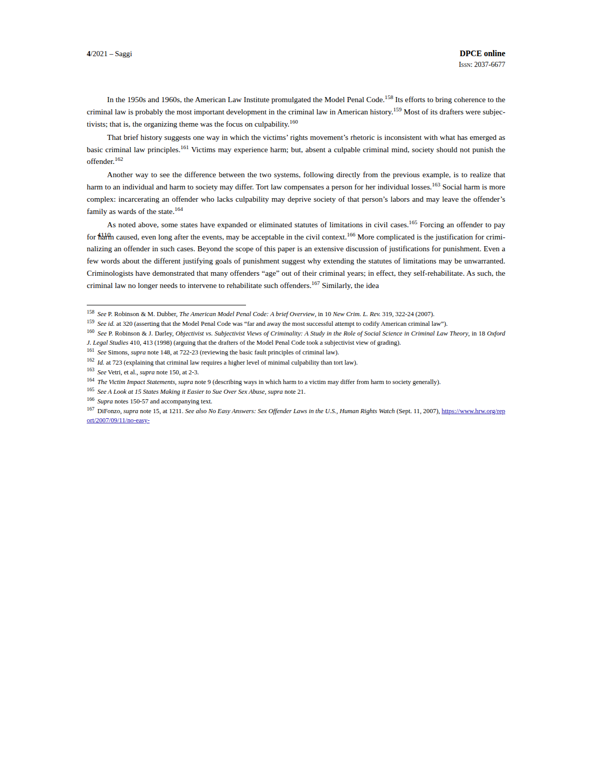4/2021 – Saggi
DPCE online
Issn: 2037-6677
In the 1950s and 1960s, the American Law Institute promulgated the Model Penal Code.158 Its efforts to bring coherence to the criminal law is probably the most important development in the criminal law in American history.159 Most of its drafters were subjectivists; that is, the organizing theme was the focus on culpability.160
That brief history suggests one way in which the victims’ rights movement’s rhetoric is inconsistent with what has emerged as basic criminal law principles.161 Victims may experience harm; but, absent a culpable criminal mind, society should not punish the offender.162
Another way to see the difference between the two systems, following directly from the previous example, is to realize that harm to an individual and harm to society may differ. Tort law compensates a person for her individual losses.163 Social harm is more complex: incarcerating an offender who lacks culpability may deprive society of that person’s labors and may leave the offender’s family as wards of the state.164
As noted above, some states have expanded or eliminated statutes of limitations in civil cases.165 Forcing an offender to pay for harm caused, even long after the events, may be acceptable in the civil context.166 More complicated is the justification for criminalizing an offender in such cases. Beyond the scope of this paper is an extensive discussion of justifications for punishment. Even a few words about the different justifying goals of punishment suggest why extending the statutes of limitations may be unwarranted. Criminologists have demonstrated that many offenders “age” out of their criminal years; in effect, they self-rehabilitate. As such, the criminal law no longer needs to intervene to rehabilitate such offenders.167 Similarly, the idea
4110
158 See P. Robinson & M. Dubber, The American Model Penal Code: A brief Overview, in 10 New Crim. L. Rev. 319, 322-24 (2007).
159 See id. at 320 (asserting that the Model Penal Code was “far and away the most successful attempt to codify American criminal law”).
160 See P. Robinson & J. Darley, Objectivist vs. Subjectivist Views of Criminality: A Study in the Role of Social Science in Criminal Law Theory, in 18 Oxford J. Legal Studies 410, 413 (1998) (arguing that the drafters of the Model Penal Code took a subjectivist view of grading).
161 See Simons, supra note 148, at 722-23 (reviewing the basic fault principles of criminal law).
162 Id. at 723 (explaining that criminal law requires a higher level of minimal culpability than tort law).
163 See Vetri, et al., supra note 150, at 2-3.
164 The Victim Impact Statements, supra note 9 (describing ways in which harm to a victim may differ from harm to society generally).
165 See A Look at 15 States Making it Easier to Sue Over Sex Abuse, supra note 21.
166 Supra notes 150-57 and accompanying text.
167 DiFonzo, supra note 15, at 1211. See also No Easy Answers: Sex Offender Laws in the U.S., Human Rights Watch (Sept. 11, 2007), https://www.hrw.org/report/2007/09/11/no-easy-